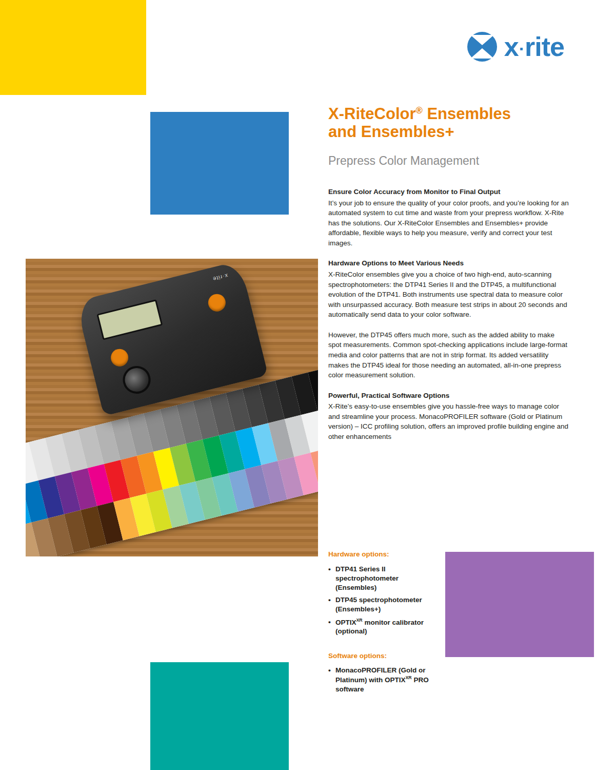x·rite
x·rite
X-RiteColor® Ensembles
and Ensembles+
Prepress Color Management
Ensure Color Accuracy from Monitor to Final Output
It’s your job to ensure the quality of your color proofs, and you’re looking for an automated system to cut time and waste from your prepress workflow. X-Rite has the solutions. Our X-RiteColor Ensembles and Ensembles+ provide affordable, flexible ways to help you measure, verify and correct your test images.
Hardware Options to Meet Various Needs
X-RiteColor ensembles give you a choice of two high-end, auto-scanning spectrophotometers: the DTP41 Series II and the DTP45, a multifunctional evolution of the DTP41. Both instruments use spectral data to measure color with unsurpassed accuracy. Both measure test strips in about 20 seconds and automatically send data to your color software.
However, the DTP45 offers much more, such as the added ability to make spot measurements. Common spot-checking applications include large-format media and color patterns that are not in strip format. Its added versatility makes the DTP45 ideal for those needing an automated, all-in-one prepress color measurement solution.
Powerful, Practical Software Options
X-Rite’s easy-to-use ensembles give you hassle-free ways to manage color and streamline your process. MonacoPROFILER software (Gold or Platinum version) – ICC profiling solution, offers an improved profile building engine and other enhancements
Hardware options:
DTP41 Series II spectrophotometer (Ensembles)
DTP45 spectrophotometer (Ensembles+)
OPTIXXR monitor calibrator (optional)
Software options:
MonacoPROFILER (Gold or Platinum) with OPTIXXR PRO software